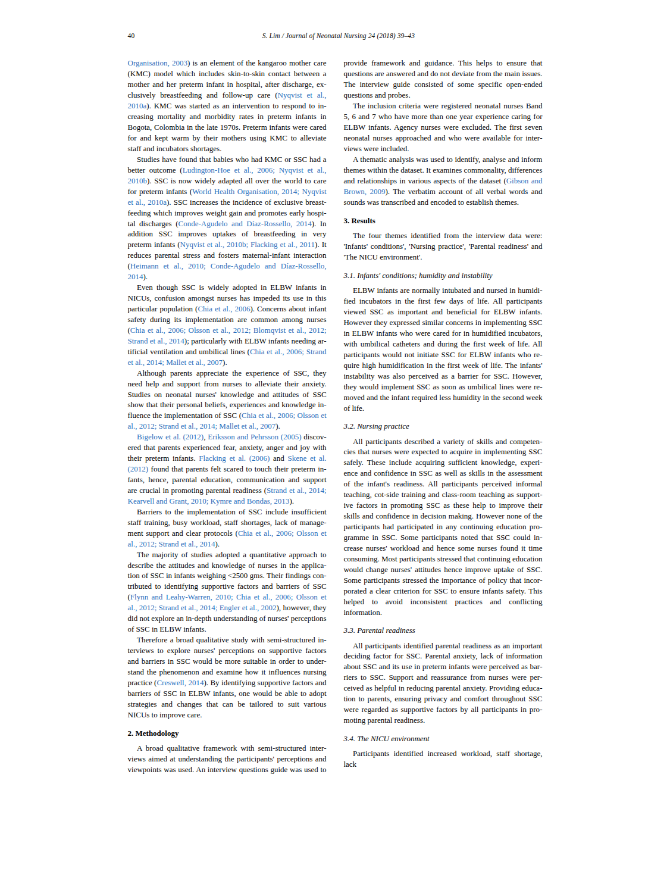40
S. Lim / Journal of Neonatal Nursing 24 (2018) 39–43
Organisation, 2003) is an element of the kangaroo mother care (KMC) model which includes skin-to-skin contact between a mother and her preterm infant in hospital, after discharge, exclusively breastfeeding and follow-up care (Nyqvist et al., 2010a). KMC was started as an intervention to respond to increasing mortality and morbidity rates in preterm infants in Bogota, Colombia in the late 1970s. Preterm infants were cared for and kept warm by their mothers using KMC to alleviate staff and incubators shortages.
Studies have found that babies who had KMC or SSC had a better outcome (Ludington-Hoe et al., 2006; Nyqvist et al., 2010b). SSC is now widely adapted all over the world to care for preterm infants (World Health Organisation, 2014; Nyqvist et al., 2010a). SSC increases the incidence of exclusive breastfeeding which improves weight gain and promotes early hospital discharges (Conde-Agudelo and Díaz-Rossello, 2014). In addition SSC improves uptakes of breastfeeding in very preterm infants (Nyqvist et al., 2010b; Flacking et al., 2011). It reduces parental stress and fosters maternal-infant interaction (Heimann et al., 2010; Conde-Agudelo and Díaz-Rossello, 2014).
Even though SSC is widely adopted in ELBW infants in NICUs, confusion amongst nurses has impeded its use in this particular population (Chia et al., 2006). Concerns about infant safety during its implementation are common among nurses (Chia et al., 2006; Olsson et al., 2012; Blomqvist et al., 2012; Strand et al., 2014); particularly with ELBW infants needing artificial ventilation and umbilical lines (Chia et al., 2006; Strand et al., 2014; Mallet et al., 2007).
Although parents appreciate the experience of SSC, they need help and support from nurses to alleviate their anxiety. Studies on neonatal nurses' knowledge and attitudes of SSC show that their personal beliefs, experiences and knowledge influence the implementation of SSC (Chia et al., 2006; Olsson et al., 2012; Strand et al., 2014; Mallet et al., 2007).
Bigelow et al. (2012), Eriksson and Pehrsson (2005) discovered that parents experienced fear, anxiety, anger and joy with their preterm infants. Flacking et al. (2006) and Skene et al. (2012) found that parents felt scared to touch their preterm infants, hence, parental education, communication and support are crucial in promoting parental readiness (Strand et al., 2014; Kearvell and Grant, 2010; Kymre and Bondas, 2013).
Barriers to the implementation of SSC include insufficient staff training, busy workload, staff shortages, lack of management support and clear protocols (Chia et al., 2006; Olsson et al., 2012; Strand et al., 2014).
The majority of studies adopted a quantitative approach to describe the attitudes and knowledge of nurses in the application of SSC in infants weighing <2500 gms. Their findings contributed to identifying supportive factors and barriers of SSC (Flynn and Leahy-Warren, 2010; Chia et al., 2006; Olsson et al., 2012; Strand et al., 2014; Engler et al., 2002), however, they did not explore an in-depth understanding of nurses' perceptions of SSC in ELBW infants.
Therefore a broad qualitative study with semi-structured interviews to explore nurses' perceptions on supportive factors and barriers in SSC would be more suitable in order to understand the phenomenon and examine how it influences nursing practice (Creswell, 2014). By identifying supportive factors and barriers of SSC in ELBW infants, one would be able to adopt strategies and changes that can be tailored to suit various NICUs to improve care.
2. Methodology
A broad qualitative framework with semi-structured interviews aimed at understanding the participants' perceptions and viewpoints was used. An interview questions guide was used to provide framework and guidance. This helps to ensure that questions are answered and do not deviate from the main issues. The interview guide consisted of some specific open-ended questions and probes.
The inclusion criteria were registered neonatal nurses Band 5, 6 and 7 who have more than one year experience caring for ELBW infants. Agency nurses were excluded. The first seven neonatal nurses approached and who were available for interviews were included.
A thematic analysis was used to identify, analyse and inform themes within the dataset. It examines commonality, differences and relationships in various aspects of the dataset (Gibson and Brown, 2009). The verbatim account of all verbal words and sounds was transcribed and encoded to establish themes.
3. Results
The four themes identified from the interview data were: 'Infants' conditions', 'Nursing practice', 'Parental readiness' and 'The NICU environment'.
3.1. Infants' conditions; humidity and instability
ELBW infants are normally intubated and nursed in humidified incubators in the first few days of life. All participants viewed SSC as important and beneficial for ELBW infants. However they expressed similar concerns in implementing SSC in ELBW infants who were cared for in humidified incubators, with umbilical catheters and during the first week of life. All participants would not initiate SSC for ELBW infants who require high humidification in the first week of life. The infants' instability was also perceived as a barrier for SSC. However, they would implement SSC as soon as umbilical lines were removed and the infant required less humidity in the second week of life.
3.2. Nursing practice
All participants described a variety of skills and competencies that nurses were expected to acquire in implementing SSC safely. These include acquiring sufficient knowledge, experience and confidence in SSC as well as skills in the assessment of the infant's readiness. All participants perceived informal teaching, cot-side training and class-room teaching as supportive factors in promoting SSC as these help to improve their skills and confidence in decision making. However none of the participants had participated in any continuing education programme in SSC. Some participants noted that SSC could increase nurses' workload and hence some nurses found it time consuming. Most participants stressed that continuing education would change nurses' attitudes hence improve uptake of SSC. Some participants stressed the importance of policy that incorporated a clear criterion for SSC to ensure infants safety. This helped to avoid inconsistent practices and conflicting information.
3.3. Parental readiness
All participants identified parental readiness as an important deciding factor for SSC. Parental anxiety, lack of information about SSC and its use in preterm infants were perceived as barriers to SSC. Support and reassurance from nurses were perceived as helpful in reducing parental anxiety. Providing education to parents, ensuring privacy and comfort throughout SSC were regarded as supportive factors by all participants in promoting parental readiness.
3.4. The NICU environment
Participants identified increased workload, staff shortage, lack